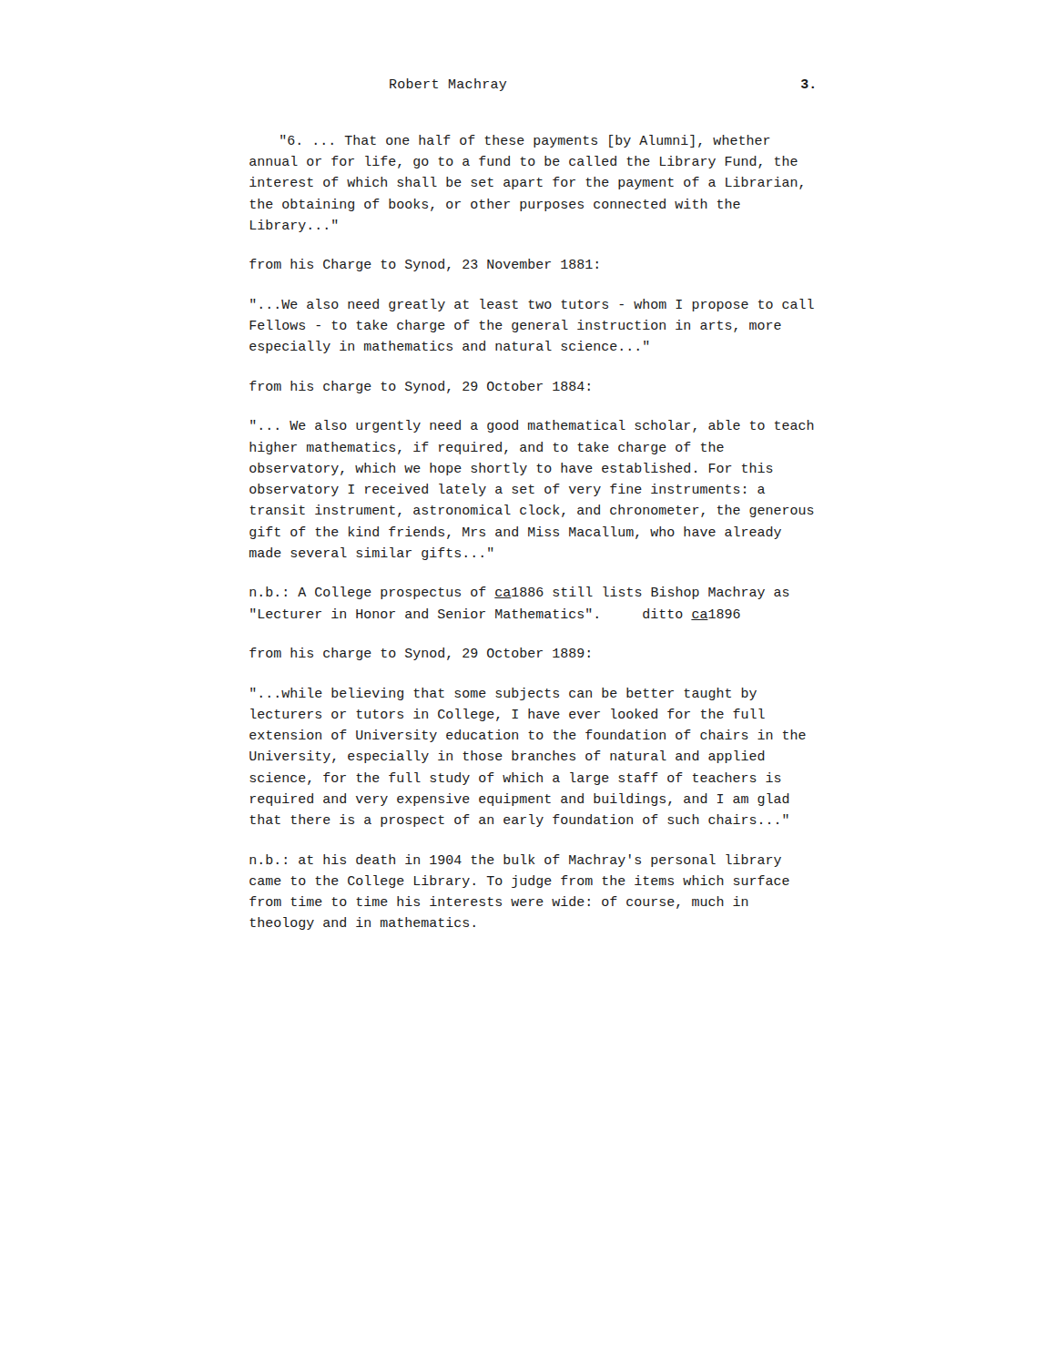Robert Machray 3.
"6. ... That one half of these payments [by Alumni], whether annual or for life, go to a fund to be called the Library Fund, the interest of which shall be set apart for the payment of a Librarian, the obtaining of books, or other purposes connected with the Library..."
from his Charge to Synod, 23 November 1881:
"...We also need greatly at least two tutors - whom I propose to call Fellows - to take charge of the general instruction in arts, more especially in mathematics and natural science..."
from his charge to Synod, 29 October 1884:
"... We also urgently need a good mathematical scholar, able to teach higher mathematics, if required, and to take charge of the observatory, which we hope shortly to have established. For this observatory I received lately a set of very fine instruments: a transit instrument, astronomical clock, and chronometer, the generous gift of the kind friends, Mrs and Miss Macallum, who have already made several similar gifts..."
n.b.: A College prospectus of ca1886 still lists Bishop Machray as "Lecturer in Honor and Senior Mathematics". ditto ca1896
from his charge to Synod, 29 October 1889:
"...while believing that some subjects can be better taught by lecturers or tutors in College, I have ever looked for the full extension of University education to the foundation of chairs in the University, especially in those branches of natural and applied science, for the full study of which a large staff of teachers is required and very expensive equipment and buildings, and I am glad that there is a prospect of an early foundation of such chairs..."
n.b.: at his death in 1904 the bulk of Machray's personal library came to the College Library. To judge from the items which surface from time to time his interests were wide: of course, much in theology and in mathematics.